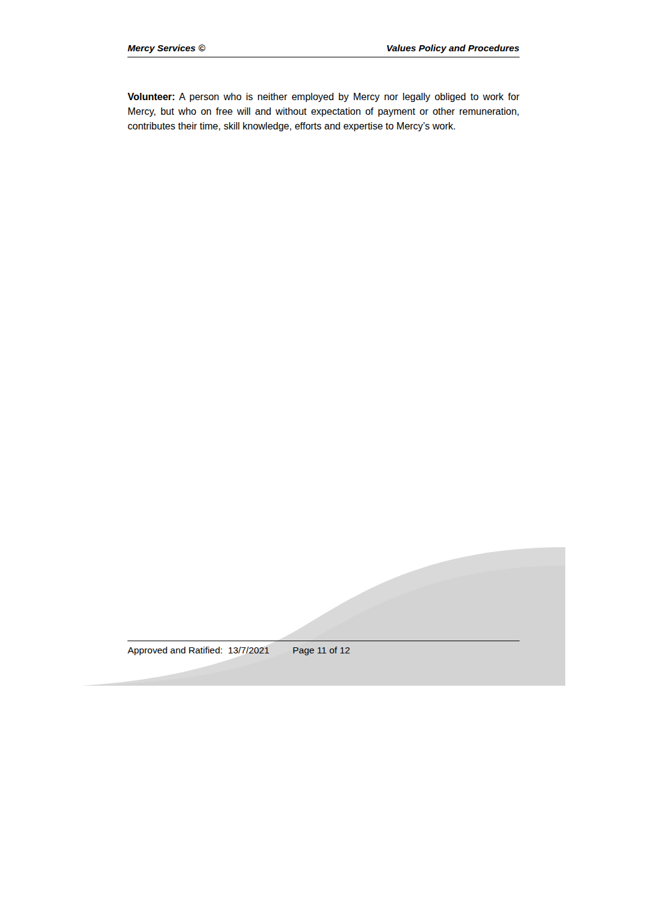Mercy Services ©
Values Policy and Procedures
Volunteer: A person who is neither employed by Mercy nor legally obliged to work for Mercy, but who on free will and without expectation of payment or other remuneration, contributes their time, skill knowledge, efforts and expertise to Mercy’s work.
Approved and Ratified: 13/7/2021 Page 11 of 12